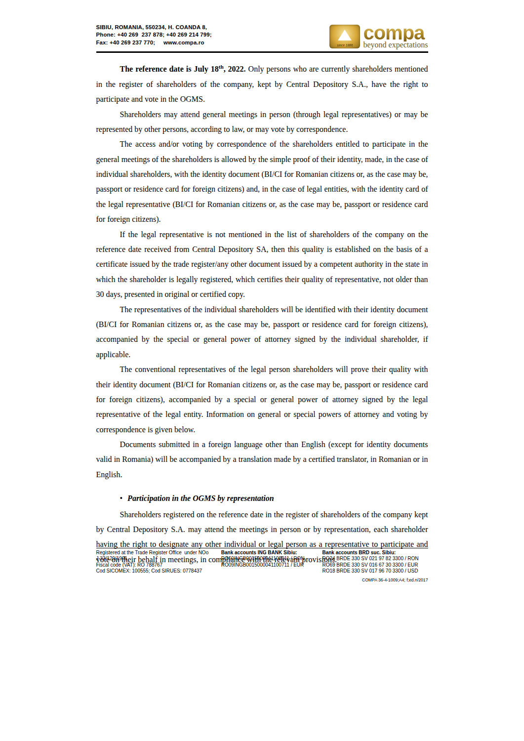SIBIU, ROMANIA, 550234, H. COANDA 8,
Phone: +40 269 237 878; +40 269 214 799;
Fax: +40 269 237 770; www.compa.ro
since 1886
compa
beyond expectations
The reference date is July 18th, 2022. Only persons who are currently shareholders mentioned in the register of shareholders of the company, kept by Central Depository S.A., have the right to participate and vote in the OGMS.
Shareholders may attend general meetings in person (through legal representatives) or may be represented by other persons, according to law, or may vote by correspondence.
The access and/or voting by correspondence of the shareholders entitled to participate in the general meetings of the shareholders is allowed by the simple proof of their identity, made, in the case of individual shareholders, with the identity document (BI/CI for Romanian citizens or, as the case may be, passport or residence card for foreign citizens) and, in the case of legal entities, with the identity card of the legal representative (BI/CI for Romanian citizens or, as the case may be, passport or residence card for foreign citizens).
If the legal representative is not mentioned in the list of shareholders of the company on the reference date received from Central Depository SA, then this quality is established on the basis of a certificate issued by the trade register/any other document issued by a competent authority in the state in which the shareholder is legally registered, which certifies their quality of representative, not older than 30 days, presented in original or certified copy.
The representatives of the individual shareholders will be identified with their identity document (BI/CI for Romanian citizens or, as the case may be, passport or residence card for foreign citizens), accompanied by the special or general power of attorney signed by the individual shareholder, if applicable.
The conventional representatives of the legal person shareholders will prove their quality with their identity document (BI/CI for Romanian citizens or, as the case may be, passport or residence card for foreign citizens), accompanied by a special or general power of attorney signed by the legal representative of the legal entity. Information on general or special powers of attorney and voting by correspondence is given below.
Documents submitted in a foreign language other than English (except for identity documents valid in Romania) will be accompanied by a translation made by a certified translator, in Romanian or in English.
• Participation in the OGMS by representation
Shareholders registered on the reference date in the register of shareholders of the company kept by Central Depository S.A. may attend the meetings in person or by representation, each shareholder having the right to designate any other individual or legal person as a representative to participate and vote on their behalf in meetings, in compliance with the relevant provisions.
Registered at the Trade Register Office under NOo
J 32/129/1991
Fiscal code (VAT): RO 788767
Cod SICOMEX: 100555; Cod SIRUES: 0778437
Bank accounts ING BANK Sibiu:
RO60INGB0015000041108911 / RON
RO09INGB0015000041100711 / EUR
Bank accounts BRD suc. Sibiu:
RO24 BRDE 330 SV 021 97 82 3300 / RON
RO69 BRDE 330 SV 016 67 30 3300 / EUR
RO18 BRDE 330 SV 017 96 70 3300 / USD
COMPA 36-4-1009;A4; f;ed.n/2017